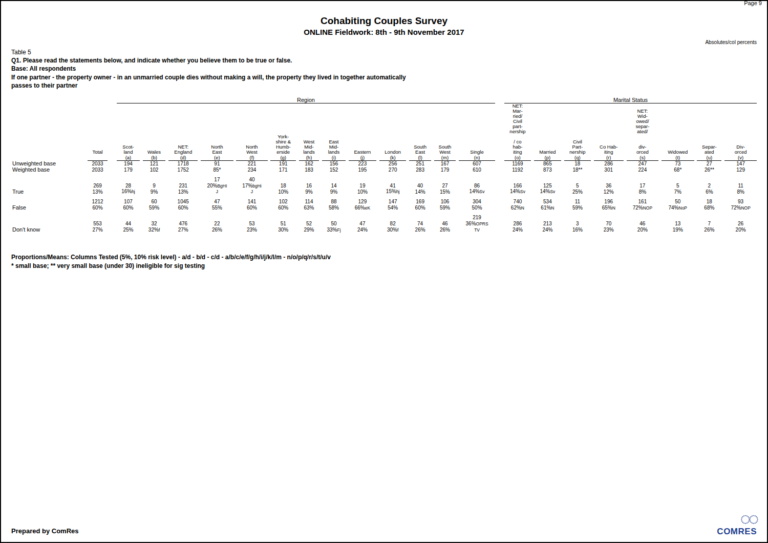Page 9
Cohabiting Couples Survey
ONLINE Fieldwork: 8th - 9th November 2017
Absolutes/col percents
Table 5
Q1. Please read the statements below, and indicate whether you believe them to be true or false.
Base: All respondents
If one partner - the property owner - in an unmarried couple dies without making a will, the property they lived in together automatically
passes to their partner
| | | | | Region | | Marital Status |
| | | | | | | | | | | | | | | | | | | | | | | | | | | | | | | NET: Mar- ried/ Civil part- nership | | | | | | | | NET: Wid- owed/ separ- ated/ | | | | | | |
| | | Total | | Scot- land | | Wales | | NET: England | | North East | | North West | | York- shire & Humb- erside | | West Mid- lands | | East Mid- lands | | Eastern | | London | | South East | | South West | | Single | | / co hab- iting | | Married | | Civil Part- nership | | Co Hab- iting | | div- orced | | Widowed | | Separ- ated | | Div- orced |
| | | | | (a) | | (b) | | (d) | | (e) | | (f) | | (g) | | (h) | | (i) | | (j) | | (k) | | (l) | | (m) | | (n) | | (o) | | (p) | | (q) | | (r) | | (s) | | (t) | | (u) | | (v) |
| Unweighted base | | 2033 | | 194 | | 121 | | 1718 | | 91 | | 221 | | 191 | | 162 | | 156 | | 223 | | 256 | | 251 | | 167 | | 607 | | 1169 | | 865 | | 18 | | 286 | | 247 | | 73 | | 27 | | 147 |
| Weighted base | | 2033 | | 179 | | 102 | | 1752 | | 85* | | 234 | | 171 | | 183 | | 152 | | 195 | | 270 | | 283 | | 179 | | 610 | | 1192 | | 873 | | 18** | | 301 | | 224 | | 68* | | 26** | | 129 |
| True | | 269 13% | | 28 16% hj | | 9 9% | | 231 13% | | 17 20% BgHI J | | 40 17% bgHi J | | 18 10% | | 16 9% | | 14 9% | | 19 10% | | 41 15% hj | | 40 14% | | 27 15% | | 86 14% Sv | | 166 14% Sv | | 125 14% Sv | | 5 25% | | 36 12% | | 17 8% | | 5 7% | | 2 6% | | 11 8% |
| False | | 1212 60% | | 107 60% | | 60 59% | | 1045 60% | | 47 55% | | 141 60% | | 102 60% | | 114 63% | | 88 58% | | 129 66% eK | | 147 54% | | 169 60% | | 106 59% | | 304 50% | | 740 62% N | | 534 61% N | | 11 59% | | 196 65% N | | 161 72% NOP | | 50 74% NoP | | 18 68% | | 93 72% NOP |
| Don't know | | 553 27% | | 44 25% | | 32 32% f | | 476 27% | | 22 26% | | 53 23% | | 51 30% | | 52 29% | | 50 33% Fj | | 47 24% | | 82 30% f | | 74 26% | | 46 26% | | 219 36% OPRS TV | | 286 24% | | 213 24% | | 3 16% | | 70 23% | | 46 20% | | 13 19% | | 7 26% | | 26 20% |
Proportions/Means: Columns Tested (5%, 10% risk level) - a/d - b/d - c/d - a/b/c/e/f/g/h/i/j/k/l/m - n/o/p/q/r/s/t/u/v
* small base; ** very small base (under 30) ineligible for sig testing
Prepared by ComRes
◌◌
COMRES